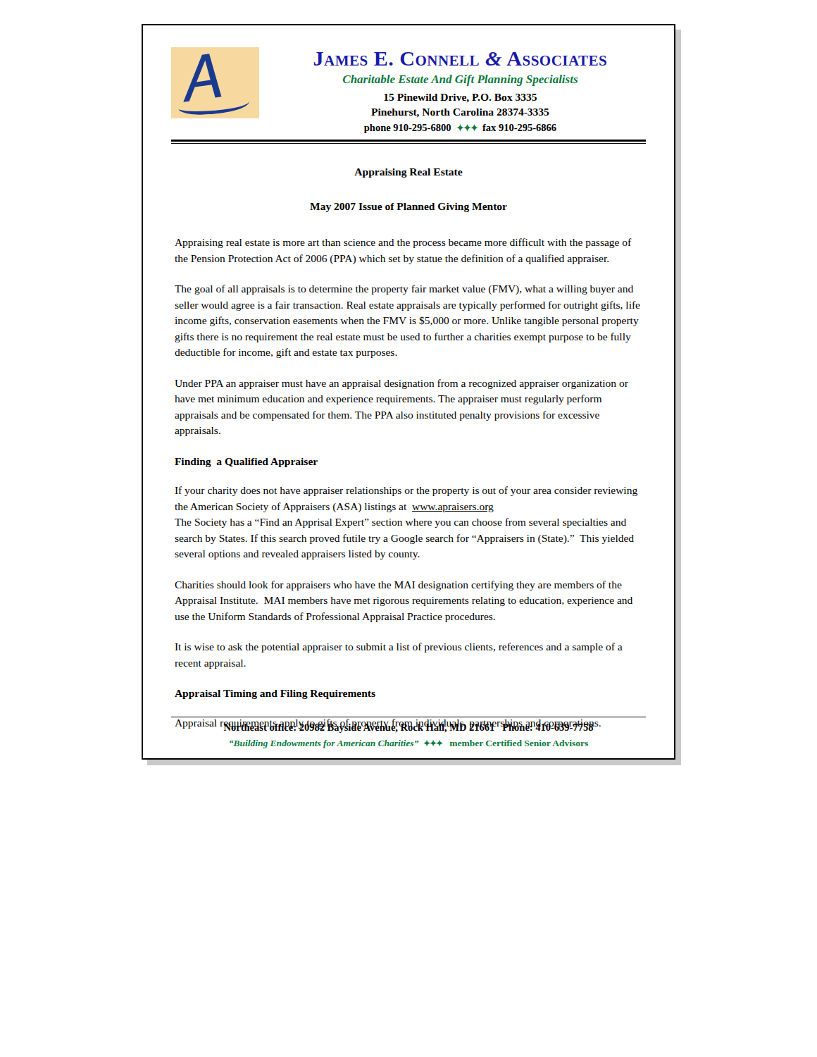𝐴
James E. Connell & Associates
Charitable Estate And Gift Planning Specialists
15 Pinewild Drive, P.O. Box 3335
Pinehurst, North Carolina 28374-3335
phone 910-295-6800 ✦✦✦ fax 910-295-6866
Appraising Real Estate
May 2007 Issue of Planned Giving Mentor
Appraising real estate is more art than science and the process became more difficult with the passage of the Pension Protection Act of 2006 (PPA) which set by statue the definition of a qualified appraiser.
The goal of all appraisals is to determine the property fair market value (FMV), what a willing buyer and seller would agree is a fair transaction. Real estate appraisals are typically performed for outright gifts, life income gifts, conservation easements when the FMV is $5,000 or more. Unlike tangible personal property gifts there is no requirement the real estate must be used to further a charities exempt purpose to be fully deductible for income, gift and estate tax purposes.
Under PPA an appraiser must have an appraisal designation from a recognized appraiser organization or have met minimum education and experience requirements. The appraiser must regularly perform appraisals and be compensated for them. The PPA also instituted penalty provisions for excessive appraisals.
Finding a Qualified Appraiser
If your charity does not have appraiser relationships or the property is out of your area consider reviewing the American Society of Appraisers (ASA) listings at www.apraisers.org
The Society has a “Find an Apprisal Expert” section where you can choose from several specialties and search by States. If this search proved futile try a Google search for “Appraisers in (State).” This yielded several options and revealed appraisers listed by county.
Charities should look for appraisers who have the MAI designation certifying they are members of the Appraisal Institute. MAI members have met rigorous requirements relating to education, experience and use the Uniform Standards of Professional Appraisal Practice procedures.
It is wise to ask the potential appraiser to submit a list of previous clients, references and a sample of a recent appraisal.
Appraisal Timing and Filing Requirements
Appraisal requirements apply to gifts of property from individuals, partnerships and corporations.
Northeast office: 20982 Bayside Avenue, Rock Hall, MD 21661 Phone: 410-639-7758
“Building Endowments for American Charities” ✦✦✦ member Certified Senior Advisors